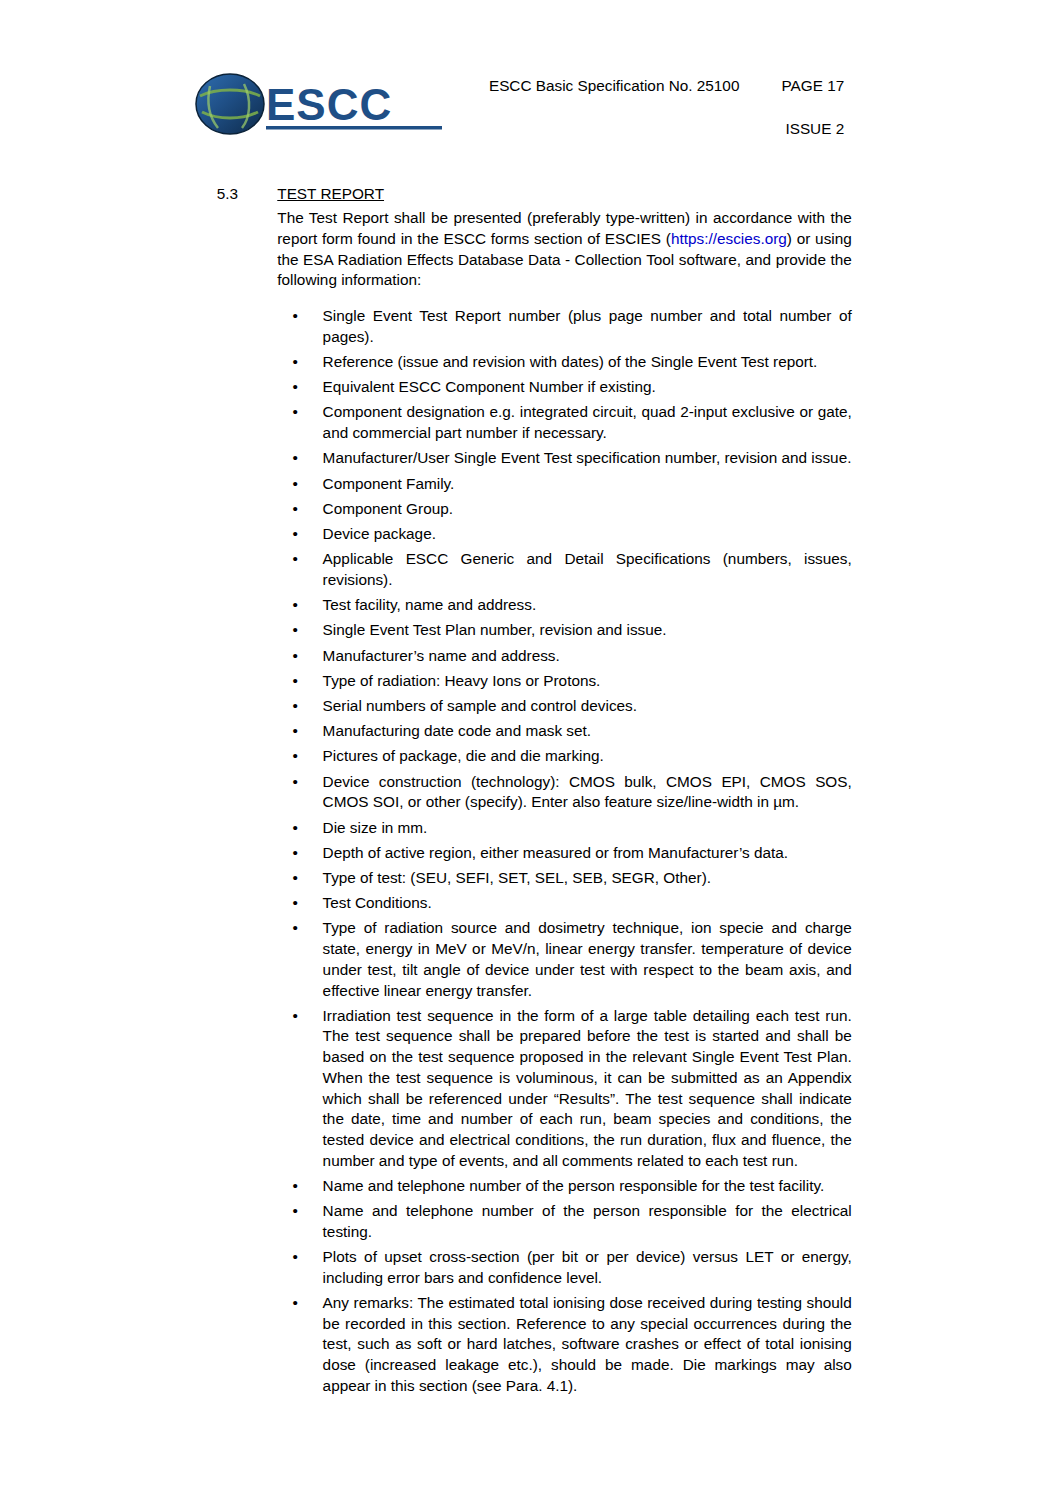ESCC
ESCC Basic Specification No. 25100 PAGE 17
ISSUE 2
5.3
TEST REPORT
The Test Report shall be presented (preferably type-written) in accordance with the report form found in the ESCC forms section of ESCIES (https://escies.org) or using the ESA Radiation Effects Database Data - Collection Tool software, and provide the following information:
Single Event Test Report number (plus page number and total number of pages).
Reference (issue and revision with dates) of the Single Event Test report.
Equivalent ESCC Component Number if existing.
Component designation e.g. integrated circuit, quad 2-input exclusive or gate, and commercial part number if necessary.
Manufacturer/User Single Event Test specification number, revision and issue.
Component Family.
Component Group.
Device package.
Applicable ESCC Generic and Detail Specifications (numbers, issues, revisions).
Test facility, name and address.
Single Event Test Plan number, revision and issue.
Manufacturer’s name and address.
Type of radiation: Heavy Ions or Protons.
Serial numbers of sample and control devices.
Manufacturing date code and mask set.
Pictures of package, die and die marking.
Device construction (technology): CMOS bulk, CMOS EPI, CMOS SOS, CMOS SOI, or other (specify). Enter also feature size/line-width in µm.
Die size in mm.
Depth of active region, either measured or from Manufacturer’s data.
Type of test: (SEU, SEFI, SET, SEL, SEB, SEGR, Other).
Test Conditions.
Type of radiation source and dosimetry technique, ion specie and charge state, energy in MeV or MeV/n, linear energy transfer. temperature of device under test, tilt angle of device under test with respect to the beam axis, and effective linear energy transfer.
Irradiation test sequence in the form of a large table detailing each test run. The test sequence shall be prepared before the test is started and shall be based on the test sequence proposed in the relevant Single Event Test Plan. When the test sequence is voluminous, it can be submitted as an Appendix which shall be referenced under “Results”. The test sequence shall indicate the date, time and number of each run, beam species and conditions, the tested device and electrical conditions, the run duration, flux and fluence, the number and type of events, and all comments related to each test run.
Name and telephone number of the person responsible for the test facility.
Name and telephone number of the person responsible for the electrical testing.
Plots of upset cross-section (per bit or per device) versus LET or energy, including error bars and confidence level.
Any remarks: The estimated total ionising dose received during testing should be recorded in this section. Reference to any special occurrences during the test, such as soft or hard latches, software crashes or effect of total ionising dose (increased leakage etc.), should be made. Die markings may also appear in this section (see Para. 4.1).